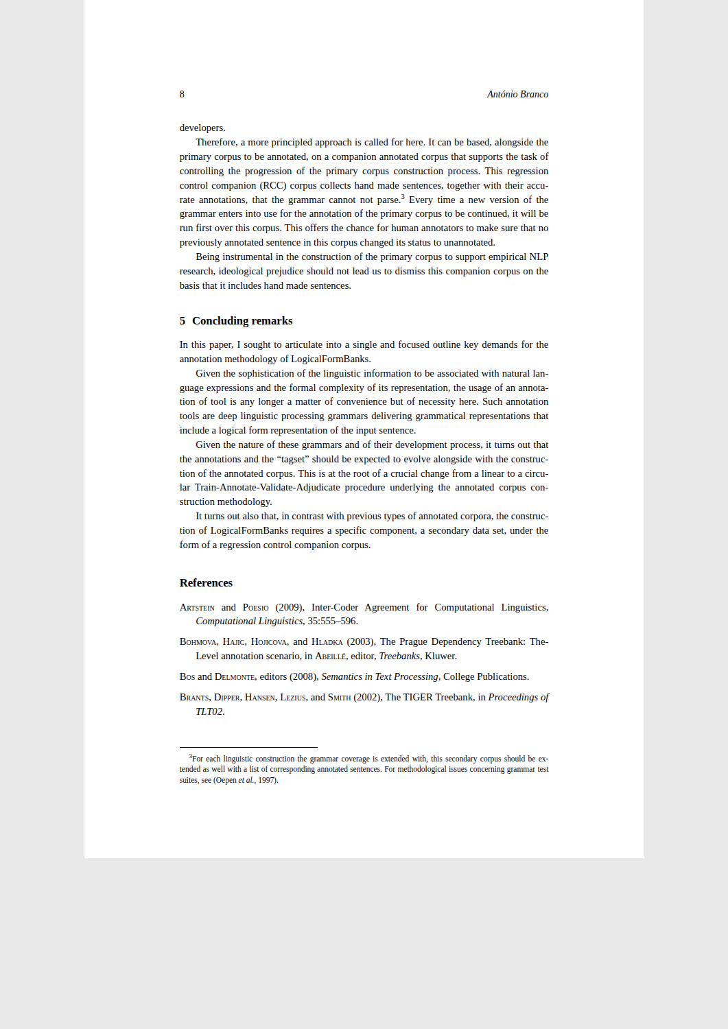8 António Branco
developers.
Therefore, a more principled approach is called for here. It can be based, alongside the primary corpus to be annotated, on a companion annotated corpus that supports the task of controlling the progression of the primary corpus construction process. This regression control companion (RCC) corpus collects hand made sentences, together with their accurate annotations, that the grammar cannot not parse.3 Every time a new version of the grammar enters into use for the annotation of the primary corpus to be continued, it will be run first over this corpus. This offers the chance for human annotators to make sure that no previously annotated sentence in this corpus changed its status to unannotated.
Being instrumental in the construction of the primary corpus to support empirical NLP research, ideological prejudice should not lead us to dismiss this companion corpus on the basis that it includes hand made sentences.
5 Concluding remarks
In this paper, I sought to articulate into a single and focused outline key demands for the annotation methodology of LogicalFormBanks.
Given the sophistication of the linguistic information to be associated with natural language expressions and the formal complexity of its representation, the usage of an annotation of tool is any longer a matter of convenience but of necessity here. Such annotation tools are deep linguistic processing grammars delivering grammatical representations that include a logical form representation of the input sentence.
Given the nature of these grammars and of their development process, it turns out that the annotations and the “tagset” should be expected to evolve alongside with the construction of the annotated corpus. This is at the root of a crucial change from a linear to a circular Train-Annotate-Validate-Adjudicate procedure underlying the annotated corpus construction methodology.
It turns out also that, in contrast with previous types of annotated corpora, the construction of LogicalFormBanks requires a specific component, a secondary data set, under the form of a regression control companion corpus.
References
Artstein and Poesio (2009), Inter-Coder Agreement for Computational Linguistics, Computational Linguistics, 35:555–596.
Bohmova, Hajic, Hojicova, and Hladka (2003), The Prague Dependency Treebank: The-Level annotation scenario, in Abeillé, editor, Treebanks, Kluwer.
Bos and Delmonte, editors (2008), Semantics in Text Processing, College Publications.
Brants, Dipper, Hansen, Lezius, and Smith (2002), The TIGER Treebank, in Proceedings of TLT02.
3For each linguistic construction the grammar coverage is extended with, this secondary corpus should be extended as well with a list of corresponding annotated sentences. For methodological issues concerning grammar test suites, see (Oepen et al., 1997).